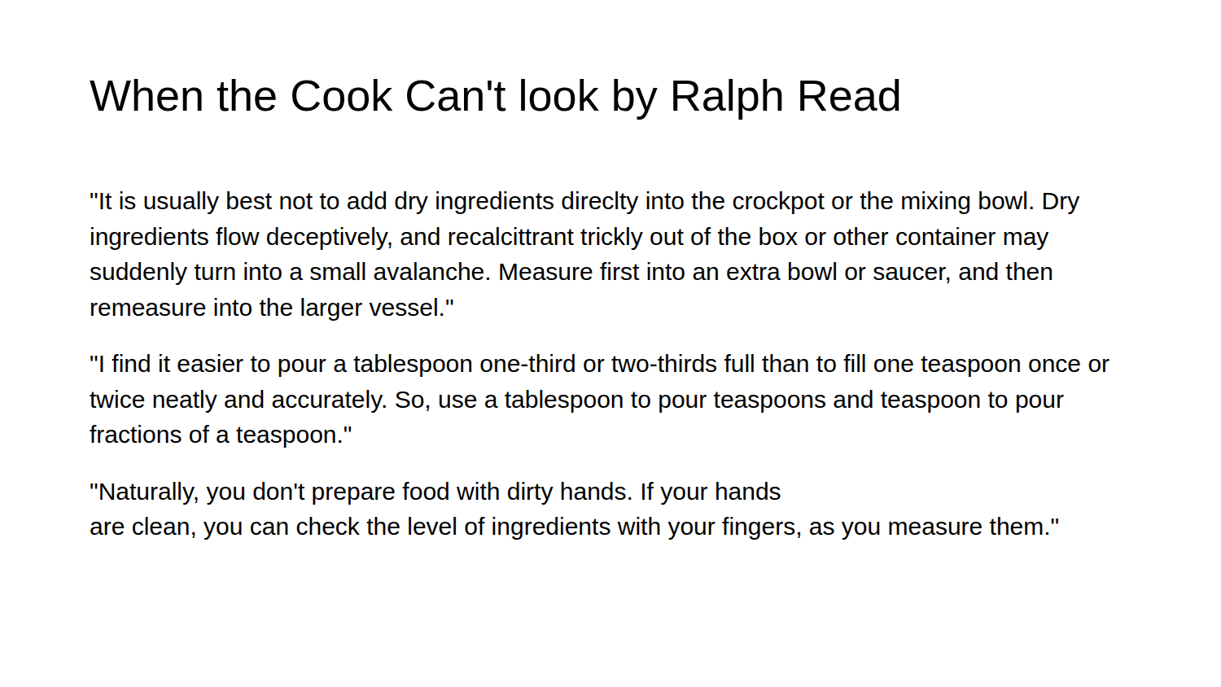When the Cook Can't look by Ralph Read
"It is usually best not to add dry ingredients direclty into the crockpot or the mixing bowl. Dry ingredients flow deceptively, and recalcittrant trickly out of the box or other container may suddenly turn into a small avalanche. Measure first into an extra bowl or saucer, and then remeasure into the larger vessel."
"I find it easier to pour a tablespoon one-third or two-thirds full than to fill one teaspoon once or twice neatly and accurately. So, use a tablespoon to pour teaspoons and teaspoon to pour fractions of a teaspoon."
"Naturally, you don't prepare food with dirty hands. If your hands
are clean, you can check the level of ingredients with your fingers, as you measure them."